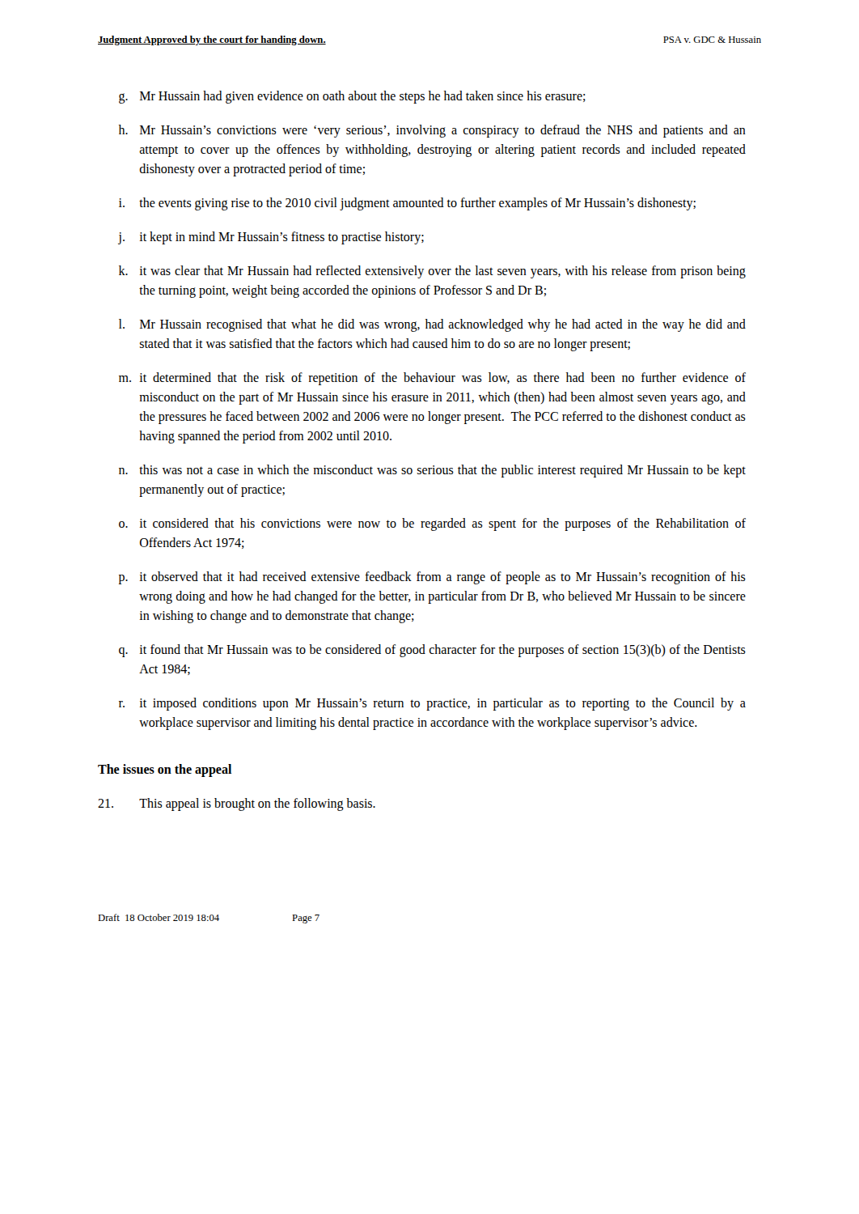Judgment Approved by the court for handing down. PSA v. GDC & Hussain
g. Mr Hussain had given evidence on oath about the steps he had taken since his erasure;
h. Mr Hussain’s convictions were ‘very serious’, involving a conspiracy to defraud the NHS and patients and an attempt to cover up the offences by withholding, destroying or altering patient records and included repeated dishonesty over a protracted period of time;
i. the events giving rise to the 2010 civil judgment amounted to further examples of Mr Hussain’s dishonesty;
j. it kept in mind Mr Hussain’s fitness to practise history;
k. it was clear that Mr Hussain had reflected extensively over the last seven years, with his release from prison being the turning point, weight being accorded the opinions of Professor S and Dr B;
l. Mr Hussain recognised that what he did was wrong, had acknowledged why he had acted in the way he did and stated that it was satisfied that the factors which had caused him to do so are no longer present;
m. it determined that the risk of repetition of the behaviour was low, as there had been no further evidence of misconduct on the part of Mr Hussain since his erasure in 2011, which (then) had been almost seven years ago, and the pressures he faced between 2002 and 2006 were no longer present. The PCC referred to the dishonest conduct as having spanned the period from 2002 until 2010.
n. this was not a case in which the misconduct was so serious that the public interest required Mr Hussain to be kept permanently out of practice;
o. it considered that his convictions were now to be regarded as spent for the purposes of the Rehabilitation of Offenders Act 1974;
p. it observed that it had received extensive feedback from a range of people as to Mr Hussain’s recognition of his wrong doing and how he had changed for the better, in particular from Dr B, who believed Mr Hussain to be sincere in wishing to change and to demonstrate that change;
q. it found that Mr Hussain was to be considered of good character for the purposes of section 15(3)(b) of the Dentists Act 1984;
r. it imposed conditions upon Mr Hussain’s return to practice, in particular as to reporting to the Council by a workplace supervisor and limiting his dental practice in accordance with the workplace supervisor’s advice.
The issues on the appeal
21. This appeal is brought on the following basis.
Draft 18 October 2019 18:04 Page 7